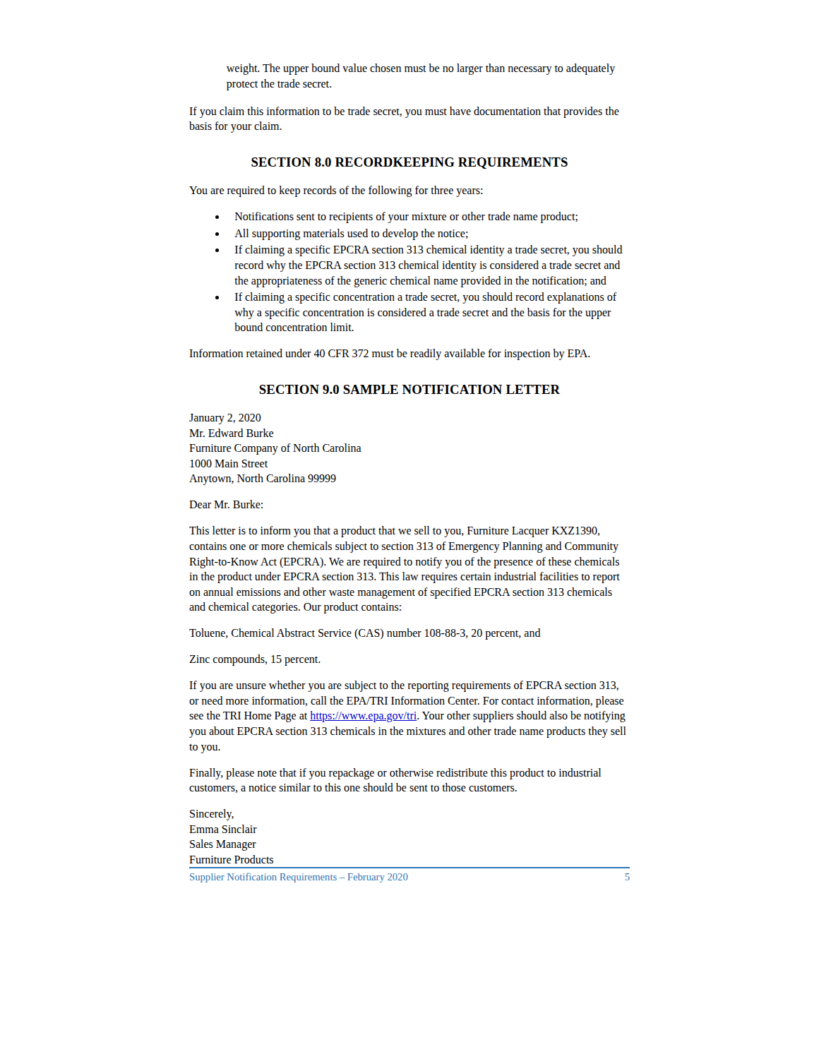weight. The upper bound value chosen must be no larger than necessary to adequately protect the trade secret.
If you claim this information to be trade secret, you must have documentation that provides the basis for your claim.
SECTION 8.0 RECORDKEEPING REQUIREMENTS
You are required to keep records of the following for three years:
Notifications sent to recipients of your mixture or other trade name product;
All supporting materials used to develop the notice;
If claiming a specific EPCRA section 313 chemical identity a trade secret, you should record why the EPCRA section 313 chemical identity is considered a trade secret and the appropriateness of the generic chemical name provided in the notification; and
If claiming a specific concentration a trade secret, you should record explanations of why a specific concentration is considered a trade secret and the basis for the upper bound concentration limit.
Information retained under 40 CFR 372 must be readily available for inspection by EPA.
SECTION 9.0 SAMPLE NOTIFICATION LETTER
January 2, 2020
Mr. Edward Burke
Furniture Company of North Carolina
1000 Main Street
Anytown, North Carolina 99999
Dear Mr. Burke:
This letter is to inform you that a product that we sell to you, Furniture Lacquer KXZ1390, contains one or more chemicals subject to section 313 of Emergency Planning and Community Right-to-Know Act (EPCRA). We are required to notify you of the presence of these chemicals in the product under EPCRA section 313. This law requires certain industrial facilities to report on annual emissions and other waste management of specified EPCRA section 313 chemicals and chemical categories. Our product contains:
Toluene, Chemical Abstract Service (CAS) number 108-88-3, 20 percent, and
Zinc compounds, 15 percent.
If you are unsure whether you are subject to the reporting requirements of EPCRA section 313, or need more information, call the EPA/TRI Information Center. For contact information, please see the TRI Home Page at https://www.epa.gov/tri. Your other suppliers should also be notifying you about EPCRA section 313 chemicals in the mixtures and other trade name products they sell to you.
Finally, please note that if you repackage or otherwise redistribute this product to industrial customers, a notice similar to this one should be sent to those customers.
Sincerely,
Emma Sinclair
Sales Manager
Furniture Products
Supplier Notification Requirements – February 2020 5